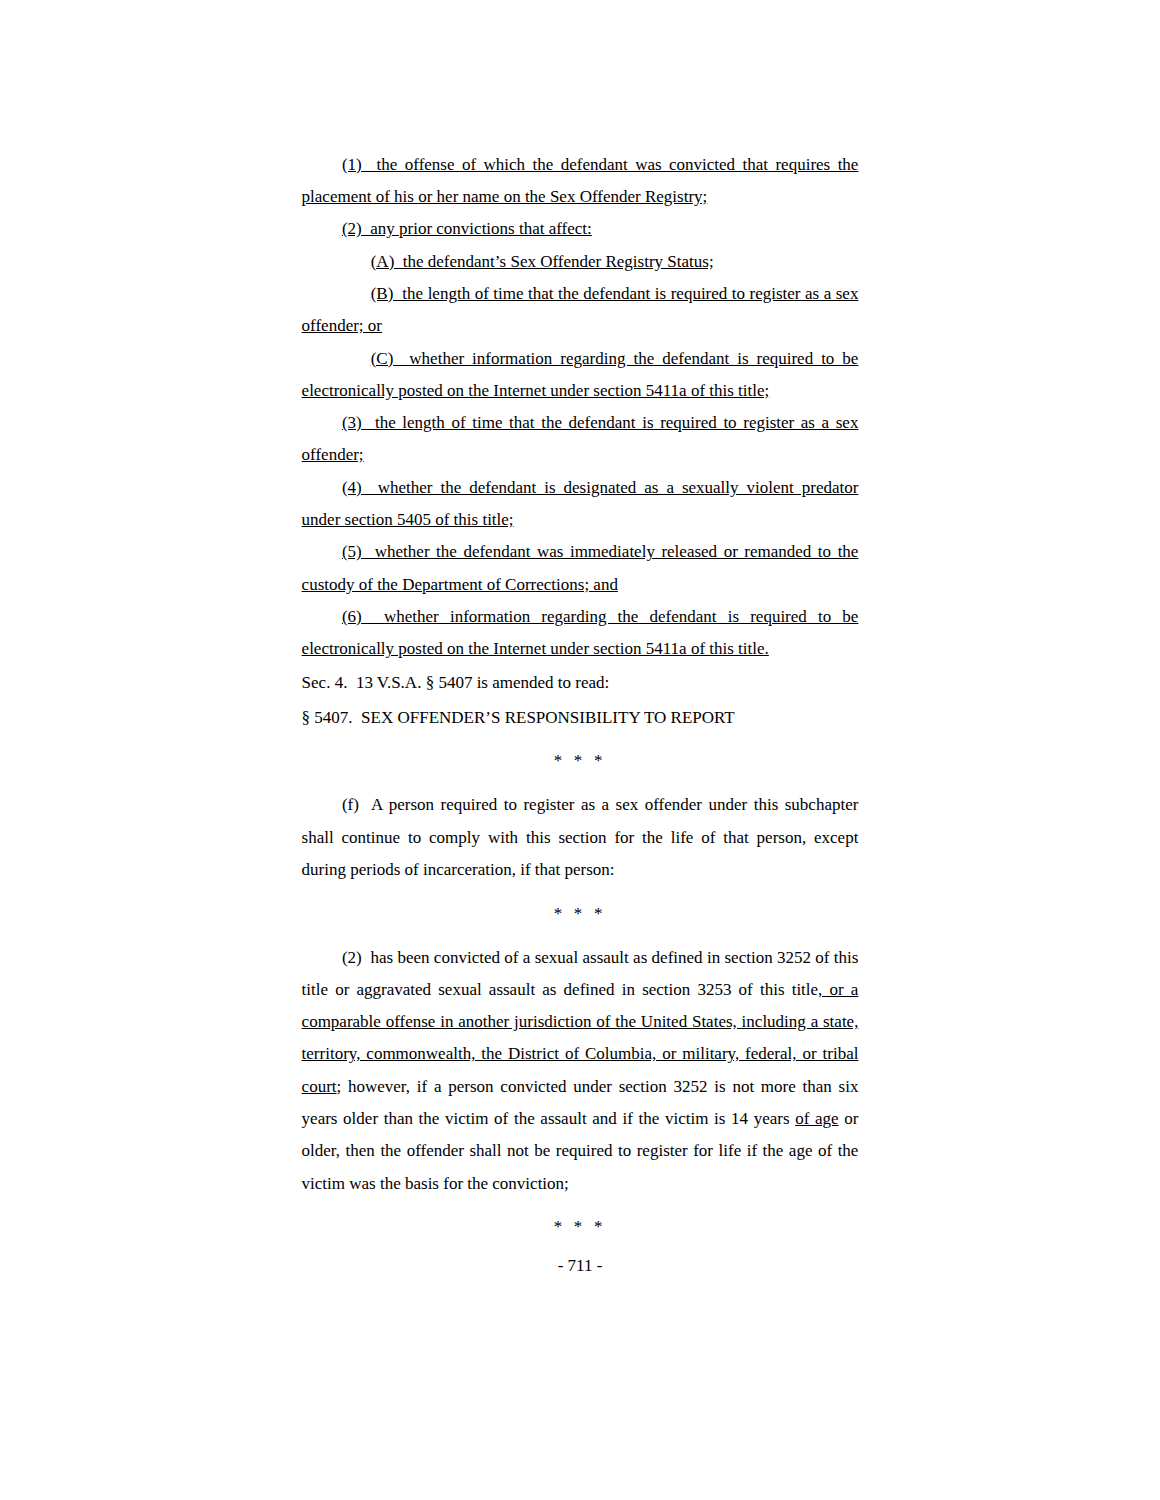(1) the offense of which the defendant was convicted that requires the placement of his or her name on the Sex Offender Registry;
(2) any prior convictions that affect:
(A) the defendant’s Sex Offender Registry Status;
(B) the length of time that the defendant is required to register as a sex offender; or
(C) whether information regarding the defendant is required to be electronically posted on the Internet under section 5411a of this title;
(3) the length of time that the defendant is required to register as a sex offender;
(4) whether the defendant is designated as a sexually violent predator under section 5405 of this title;
(5) whether the defendant was immediately released or remanded to the custody of the Department of Corrections; and
(6) whether information regarding the defendant is required to be electronically posted on the Internet under section 5411a of this title.
Sec. 4. 13 V.S.A. § 5407 is amended to read:
§ 5407. SEX OFFENDER’S RESPONSIBILITY TO REPORT
* * *
(f) A person required to register as a sex offender under this subchapter shall continue to comply with this section for the life of that person, except during periods of incarceration, if that person:
* * *
(2) has been convicted of a sexual assault as defined in section 3252 of this title or aggravated sexual assault as defined in section 3253 of this title, or a comparable offense in another jurisdiction of the United States, including a state, territory, commonwealth, the District of Columbia, or military, federal, or tribal court; however, if a person convicted under section 3252 is not more than six years older than the victim of the assault and if the victim is 14 years of age or older, then the offender shall not be required to register for life if the age of the victim was the basis for the conviction;
* * *
- 711 -